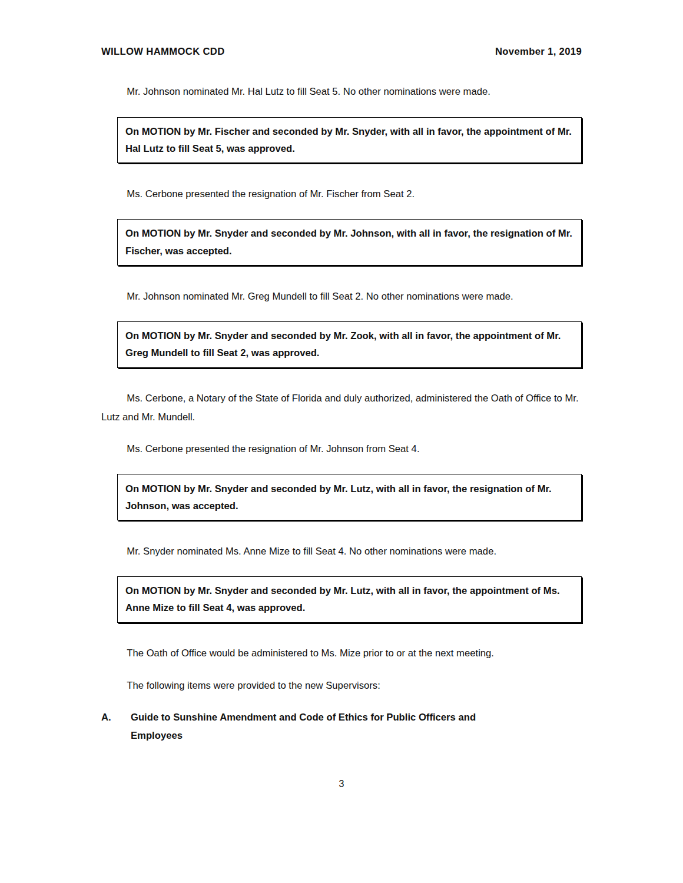WILLOW HAMMOCK CDD November 1, 2019
Mr. Johnson nominated Mr. Hal Lutz to fill Seat 5. No other nominations were made.
On MOTION by Mr. Fischer and seconded by Mr. Snyder, with all in favor, the appointment of Mr. Hal Lutz to fill Seat 5, was approved.
Ms. Cerbone presented the resignation of Mr. Fischer from Seat 2.
On MOTION by Mr. Snyder and seconded by Mr. Johnson, with all in favor, the resignation of Mr. Fischer, was accepted.
Mr. Johnson nominated Mr. Greg Mundell to fill Seat 2. No other nominations were made.
On MOTION by Mr. Snyder and seconded by Mr. Zook, with all in favor, the appointment of Mr. Greg Mundell to fill Seat 2, was approved.
Ms. Cerbone, a Notary of the State of Florida and duly authorized, administered the Oath of Office to Mr. Lutz and Mr. Mundell.
Ms. Cerbone presented the resignation of Mr. Johnson from Seat 4.
On MOTION by Mr. Snyder and seconded by Mr. Lutz, with all in favor, the resignation of Mr. Johnson, was accepted.
Mr. Snyder nominated Ms. Anne Mize to fill Seat 4. No other nominations were made.
On MOTION by Mr. Snyder and seconded by Mr. Lutz, with all in favor, the appointment of Ms. Anne Mize to fill Seat 4, was approved.
The Oath of Office would be administered to Ms. Mize prior to or at the next meeting.
The following items were provided to the new Supervisors:
A. Guide to Sunshine Amendment and Code of Ethics for Public Officers and Employees
3